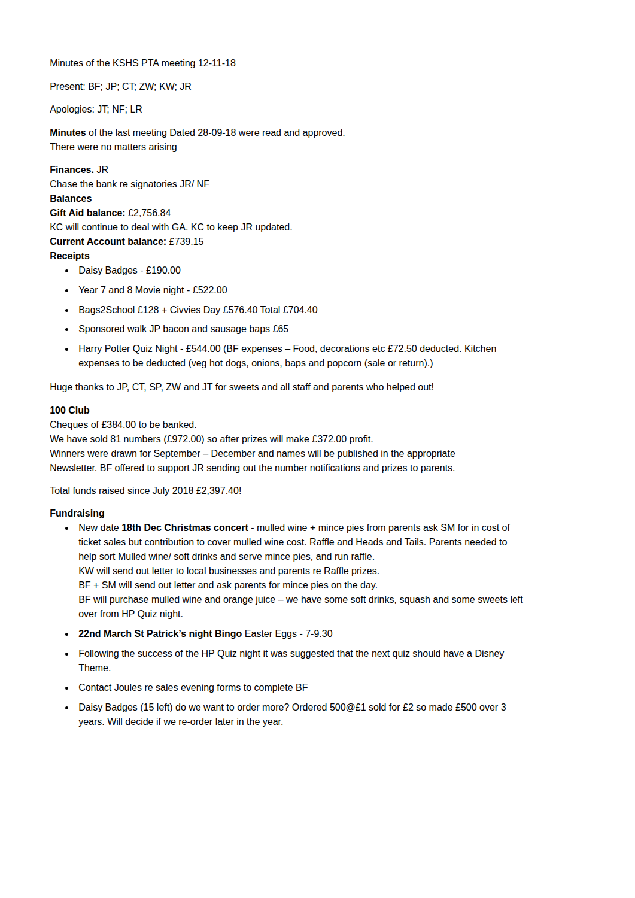Minutes of the KSHS PTA meeting 12-11-18
Present: BF; JP; CT; ZW; KW; JR
Apologies: JT; NF; LR
Minutes of the last meeting Dated 28-09-18 were read and approved.
There were no matters arising
Finances. JR
Chase the bank re signatories JR/ NF
Balances
Gift Aid balance: £2,756.84
KC will continue to deal with GA. KC to keep JR updated.
Current Account balance: £739.15
Receipts
Daisy Badges - £190.00
Year 7 and 8 Movie night - £522.00
Bags2School £128 + Civvies Day £576.40 Total £704.40
Sponsored walk JP bacon and sausage baps £65
Harry Potter Quiz Night - £544.00 (BF expenses – Food, decorations etc £72.50 deducted. Kitchen expenses to be deducted (veg hot dogs, onions, baps and popcorn (sale or return).)
Huge thanks to JP, CT, SP, ZW and JT for sweets and all staff and parents who helped out!
100 Club
Cheques of £384.00 to be banked.
We have sold 81 numbers (£972.00) so after prizes will make £372.00 profit.
Winners were drawn for September – December and names will be published in the appropriate
Newsletter. BF offered to support JR sending out the number notifications and prizes to parents.
Total funds raised since July 2018 £2,397.40!
Fundraising
New date 18th Dec Christmas concert - mulled wine + mince pies from parents ask SM for in cost of ticket sales but contribution to cover mulled wine cost. Raffle and Heads and Tails. Parents needed to help sort Mulled wine/ soft drinks and serve mince pies, and run raffle.
KW will send out letter to local businesses and parents re Raffle prizes.
BF + SM will send out letter and ask parents for mince pies on the day.
BF will purchase mulled wine and orange juice – we have some soft drinks, squash and some sweets left over from HP Quiz night.
22nd March St Patrick’s night Bingo Easter Eggs - 7-9.30
Following the success of the HP Quiz night it was suggested that the next quiz should have a Disney Theme.
Contact Joules re sales evening forms to complete BF
Daisy Badges (15 left) do we want to order more? Ordered 500@£1 sold for £2 so made £500 over 3 years. Will decide if we re-order later in the year.